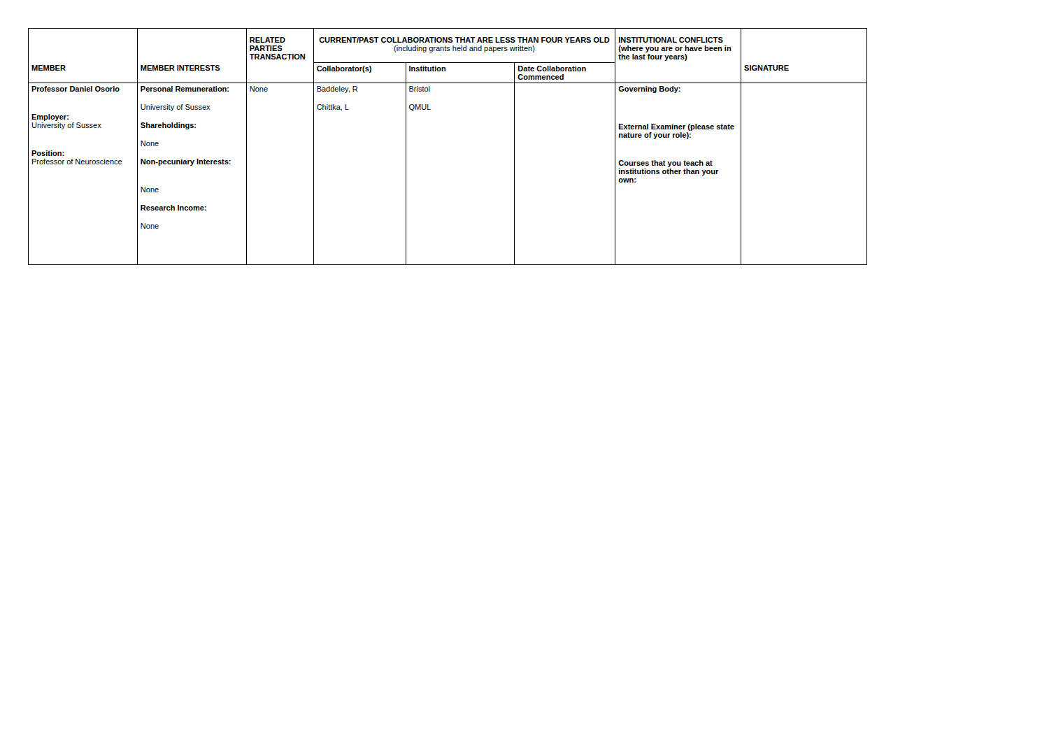| | | RELATED PARTIES TRANSACTION | CURRENT/PAST COLLABORATIONS THAT ARE LESS THAN FOUR YEARS OLD (including grants held and papers written) | INSTITUTIONAL CONFLICTS (where you are or have been in the last four years) | |
| --- | --- | --- | --- | --- | --- |
| MEMBER | MEMBER INTERESTS | | Collaborator(s) | Institution | Date Collaboration Commenced | | SIGNATURE |
| Professor Daniel Osorio Employer: University of Sussex Position: Professor of Neuroscience | Personal Remuneration: University of Sussex Shareholdings: None Non-pecuniary Interests: None Research Income: None | None | Baddeley, R Chittka, L | Bristol QMUL | | Governing Body: External Examiner (please state nature of your role): Courses that you teach at institutions other than your own: | |